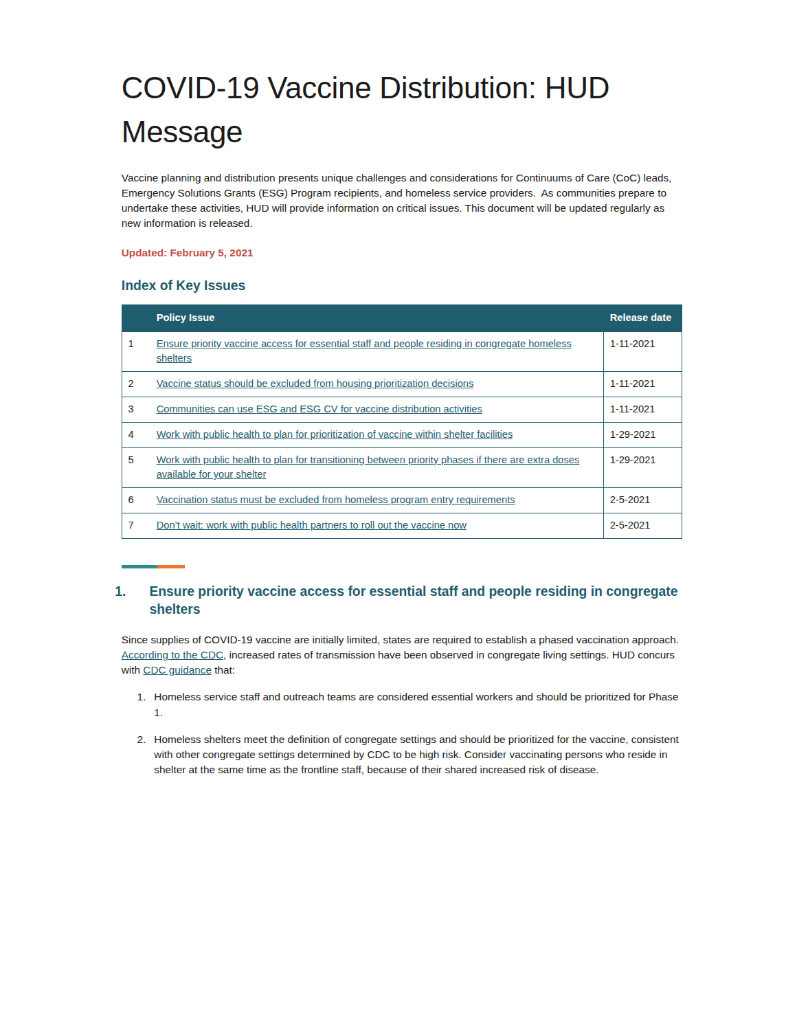COVID-19 Vaccine Distribution: HUD Message
Vaccine planning and distribution presents unique challenges and considerations for Continuums of Care (CoC) leads, Emergency Solutions Grants (ESG) Program recipients, and homeless service providers. As communities prepare to undertake these activities, HUD will provide information on critical issues. This document will be updated regularly as new information is released.
Updated: February 5, 2021
Index of Key Issues
| | Policy Issue | Release date |
| --- | --- | --- |
| 1 | Ensure priority vaccine access for essential staff and people residing in congregate homeless shelters | 1-11-2021 |
| 2 | Vaccine status should be excluded from housing prioritization decisions | 1-11-2021 |
| 3 | Communities can use ESG and ESG CV for vaccine distribution activities | 1-11-2021 |
| 4 | Work with public health to plan for prioritization of vaccine within shelter facilities | 1-29-2021 |
| 5 | Work with public health to plan for transitioning between priority phases if there are extra doses available for your shelter | 1-29-2021 |
| 6 | Vaccination status must be excluded from homeless program entry requirements | 2-5-2021 |
| 7 | Don’t wait: work with public health partners to roll out the vaccine now | 2-5-2021 |
1. Ensure priority vaccine access for essential staff and people residing in congregate shelters
Since supplies of COVID-19 vaccine are initially limited, states are required to establish a phased vaccination approach. According to the CDC, increased rates of transmission have been observed in congregate living settings. HUD concurs with CDC guidance that:
Homeless service staff and outreach teams are considered essential workers and should be prioritized for Phase 1.
Homeless shelters meet the definition of congregate settings and should be prioritized for the vaccine, consistent with other congregate settings determined by CDC to be high risk. Consider vaccinating persons who reside in shelter at the same time as the frontline staff, because of their shared increased risk of disease.